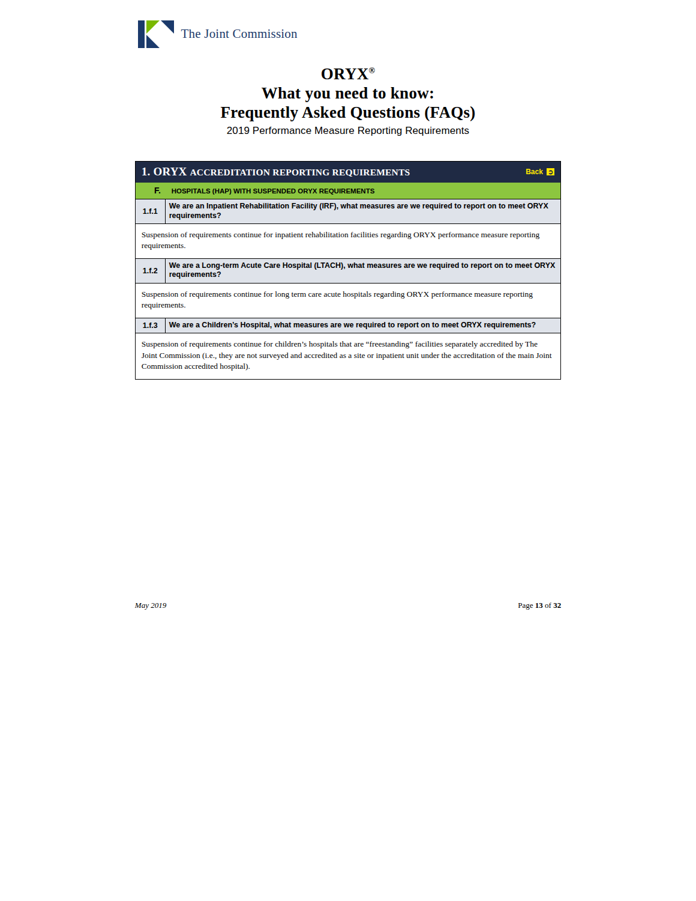The Joint Commission
ORYX®
What you need to know:
Frequently Asked Questions (FAQs)
2019 Performance Measure Reporting Requirements
1. ORYX ACCREDITATION REPORTING REQUIREMENTS
Back ➲
F. HOSPITALS (HAP) WITH SUSPENDED ORYX REQUIREMENTS
| 1.f.1 | We are an Inpatient Rehabilitation Facility (IRF), what measures are we required to report on to meet ORYX requirements? |
| Suspension of requirements continue for inpatient rehabilitation facilities regarding ORYX performance measure reporting requirements. |
| 1.f.2 | We are a Long-term Acute Care Hospital (LTACH), what measures are we required to report on to meet ORYX requirements? |
| Suspension of requirements continue for long term care acute hospitals regarding ORYX performance measure reporting requirements. |
| 1.f.3 | We are a Children’s Hospital, what measures are we required to report on to meet ORYX requirements? |
| Suspension of requirements continue for children’s hospitals that are “freestanding” facilities separately accredited by The Joint Commission (i.e., they are not surveyed and accredited as a site or inpatient unit under the accreditation of the main Joint Commission accredited hospital). |
May 2019
Page 13 of 32